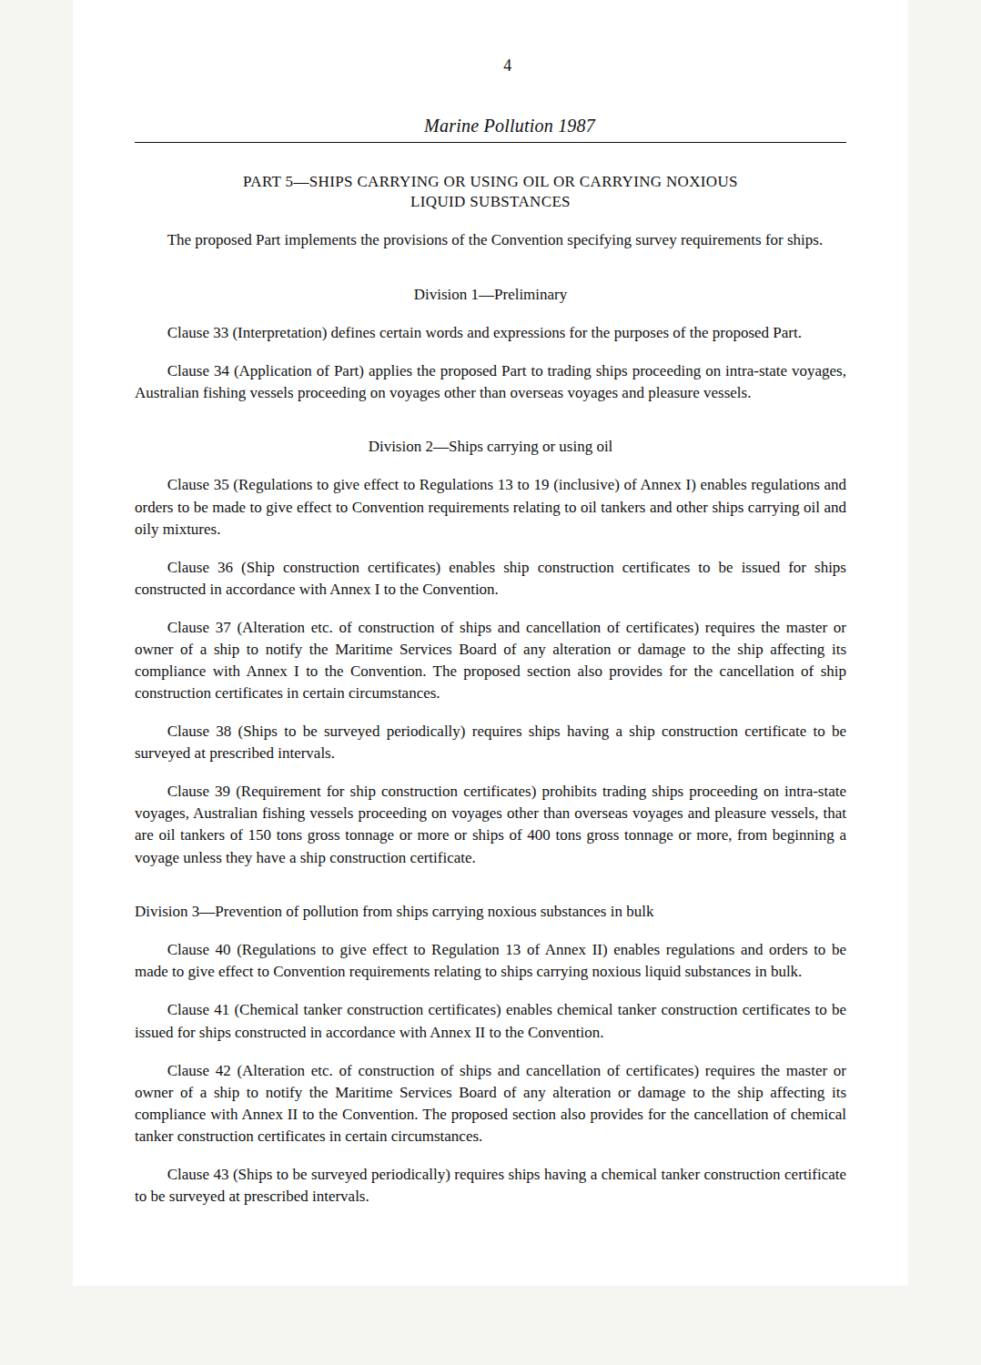4
Marine Pollution 1987
Part 5—Ships carrying or using oil or carrying noxious
liquid substances
The proposed Part implements the provisions of the Convention specifying survey requirements for ships.
Division 1—Preliminary
Clause 33 (Interpretation) defines certain words and expressions for the purposes of the proposed Part.
Clause 34 (Application of Part) applies the proposed Part to trading ships proceeding on intra-state voyages, Australian fishing vessels proceeding on voyages other than overseas voyages and pleasure vessels.
Division 2—Ships carrying or using oil
Clause 35 (Regulations to give effect to Regulations 13 to 19 (inclusive) of Annex I) enables regulations and orders to be made to give effect to Convention requirements relating to oil tankers and other ships carrying oil and oily mixtures.
Clause 36 (Ship construction certificates) enables ship construction certificates to be issued for ships constructed in accordance with Annex I to the Convention.
Clause 37 (Alteration etc. of construction of ships and cancellation of certificates) requires the master or owner of a ship to notify the Maritime Services Board of any alteration or damage to the ship affecting its compliance with Annex I to the Convention. The proposed section also provides for the cancellation of ship construction certificates in certain circumstances.
Clause 38 (Ships to be surveyed periodically) requires ships having a ship construction certificate to be surveyed at prescribed intervals.
Clause 39 (Requirement for ship construction certificates) prohibits trading ships proceeding on intra-state voyages, Australian fishing vessels proceeding on voyages other than overseas voyages and pleasure vessels, that are oil tankers of 150 tons gross tonnage or more or ships of 400 tons gross tonnage or more, from beginning a voyage unless they have a ship construction certificate.
Division 3—Prevention of pollution from ships carrying noxious substances in bulk
Clause 40 (Regulations to give effect to Regulation 13 of Annex II) enables regulations and orders to be made to give effect to Convention requirements relating to ships carrying noxious liquid substances in bulk.
Clause 41 (Chemical tanker construction certificates) enables chemical tanker construction certificates to be issued for ships constructed in accordance with Annex II to the Convention.
Clause 42 (Alteration etc. of construction of ships and cancellation of certificates) requires the master or owner of a ship to notify the Maritime Services Board of any alteration or damage to the ship affecting its compliance with Annex II to the Convention. The proposed section also provides for the cancellation of chemical tanker construction certificates in certain circumstances.
Clause 43 (Ships to be surveyed periodically) requires ships having a chemical tanker construction certificate to be surveyed at prescribed intervals.